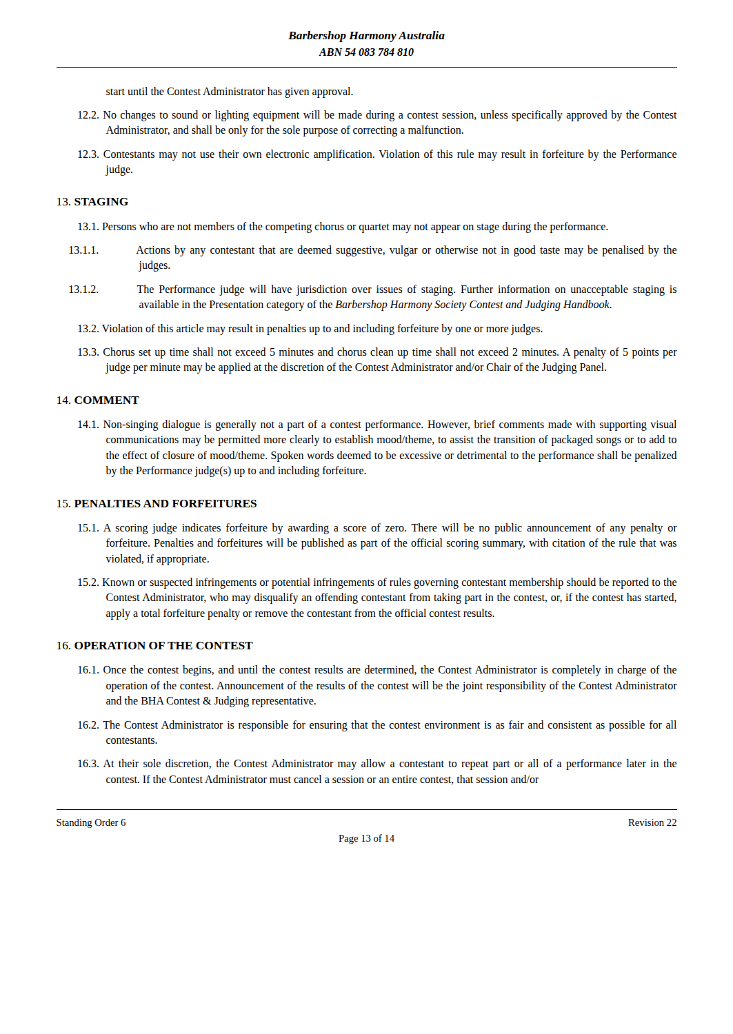Barbershop Harmony Australia
ABN 54 083 784 810
start until the Contest Administrator has given approval.
12.2. No changes to sound or lighting equipment will be made during a contest session, unless specifically approved by the Contest Administrator, and shall be only for the sole purpose of correcting a malfunction.
12.3. Contestants may not use their own electronic amplification. Violation of this rule may result in forfeiture by the Performance judge.
13. STAGING
13.1. Persons who are not members of the competing chorus or quartet may not appear on stage during the performance.
13.1.1. Actions by any contestant that are deemed suggestive, vulgar or otherwise not in good taste may be penalised by the judges.
13.1.2. The Performance judge will have jurisdiction over issues of staging. Further information on unacceptable staging is available in the Presentation category of the Barbershop Harmony Society Contest and Judging Handbook.
13.2. Violation of this article may result in penalties up to and including forfeiture by one or more judges.
13.3. Chorus set up time shall not exceed 5 minutes and chorus clean up time shall not exceed 2 minutes. A penalty of 5 points per judge per minute may be applied at the discretion of the Contest Administrator and/or Chair of the Judging Panel.
14. COMMENT
14.1. Non-singing dialogue is generally not a part of a contest performance. However, brief comments made with supporting visual communications may be permitted more clearly to establish mood/theme, to assist the transition of packaged songs or to add to the effect of closure of mood/theme. Spoken words deemed to be excessive or detrimental to the performance shall be penalized by the Performance judge(s) up to and including forfeiture.
15. PENALTIES AND FORFEITURES
15.1. A scoring judge indicates forfeiture by awarding a score of zero. There will be no public announcement of any penalty or forfeiture. Penalties and forfeitures will be published as part of the official scoring summary, with citation of the rule that was violated, if appropriate.
15.2. Known or suspected infringements or potential infringements of rules governing contestant membership should be reported to the Contest Administrator, who may disqualify an offending contestant from taking part in the contest, or, if the contest has started, apply a total forfeiture penalty or remove the contestant from the official contest results.
16. OPERATION OF THE CONTEST
16.1. Once the contest begins, and until the contest results are determined, the Contest Administrator is completely in charge of the operation of the contest. Announcement of the results of the contest will be the joint responsibility of the Contest Administrator and the BHA Contest & Judging representative.
16.2. The Contest Administrator is responsible for ensuring that the contest environment is as fair and consistent as possible for all contestants.
16.3. At their sole discretion, the Contest Administrator may allow a contestant to repeat part or all of a performance later in the contest. If the Contest Administrator must cancel a session or an entire contest, that session and/or
Standing Order 6 Revision 22
Page 13 of 14